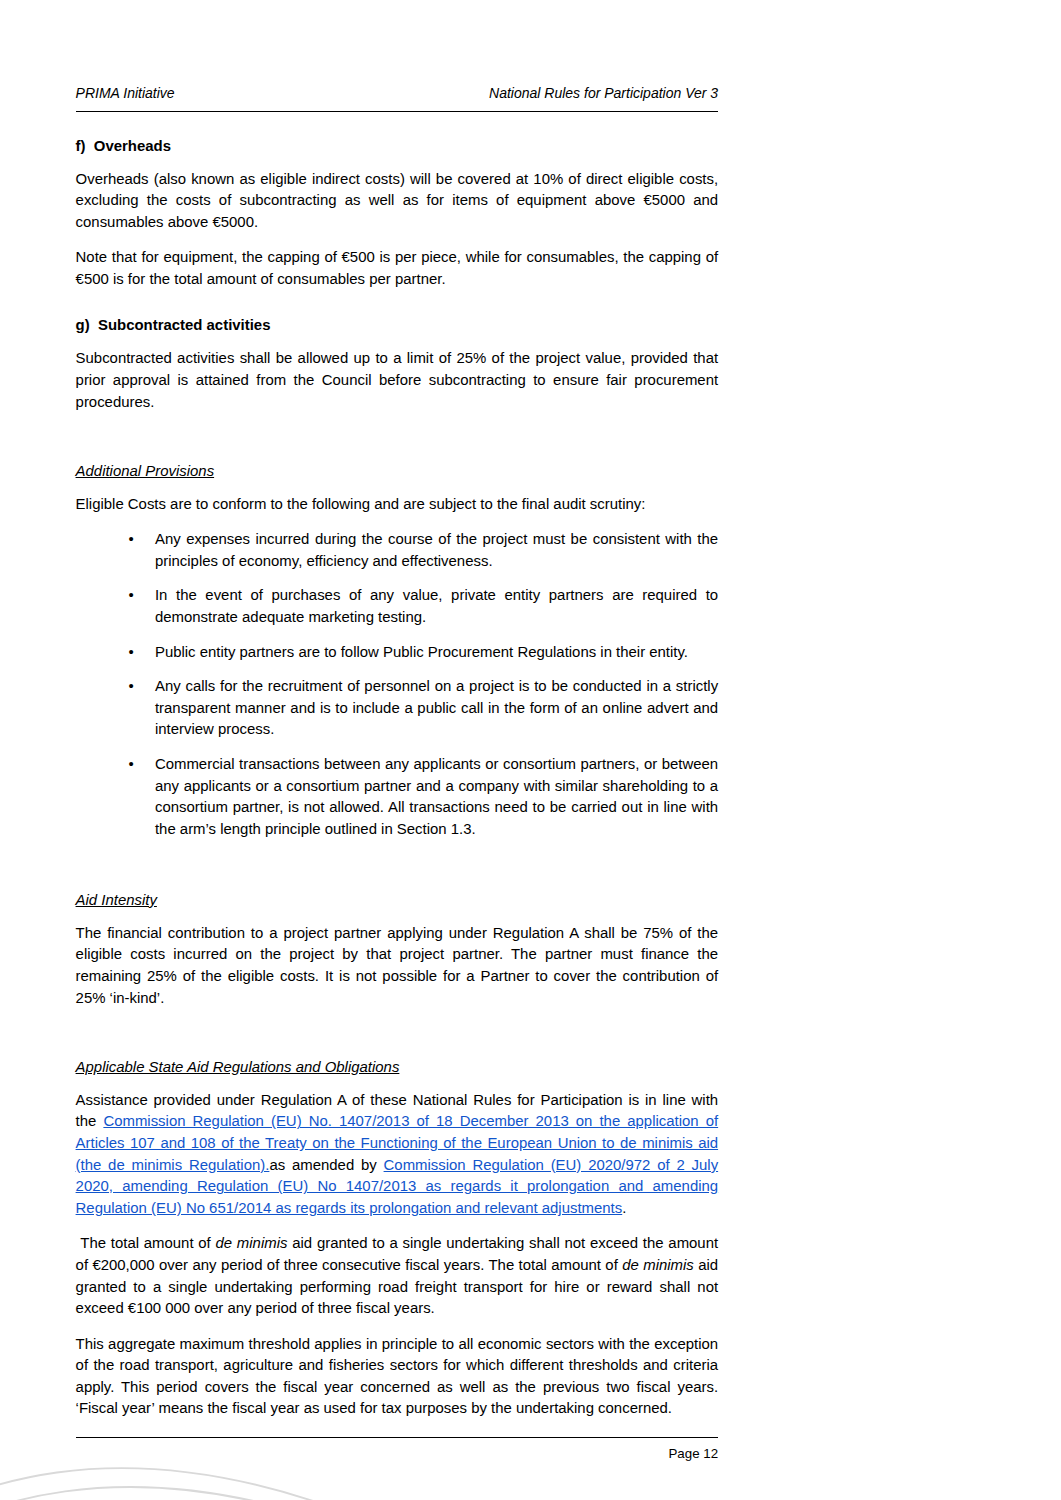PRIMA Initiative
National Rules for Participation Ver 3
f) Overheads
Overheads (also known as eligible indirect costs) will be covered at 10% of direct eligible costs, excluding the costs of subcontracting as well as for items of equipment above €5000 and consumables above €5000.
Note that for equipment, the capping of €500 is per piece, while for consumables, the capping of €500 is for the total amount of consumables per partner.
g) Subcontracted activities
Subcontracted activities shall be allowed up to a limit of 25% of the project value, provided that prior approval is attained from the Council before subcontracting to ensure fair procurement procedures.
Additional Provisions
Eligible Costs are to conform to the following and are subject to the final audit scrutiny:
Any expenses incurred during the course of the project must be consistent with the principles of economy, efficiency and effectiveness.
In the event of purchases of any value, private entity partners are required to demonstrate adequate marketing testing.
Public entity partners are to follow Public Procurement Regulations in their entity.
Any calls for the recruitment of personnel on a project is to be conducted in a strictly transparent manner and is to include a public call in the form of an online advert and interview process.
Commercial transactions between any applicants or consortium partners, or between any applicants or a consortium partner and a company with similar shareholding to a consortium partner, is not allowed. All transactions need to be carried out in line with the arm’s length principle outlined in Section 1.3.
Aid Intensity
The financial contribution to a project partner applying under Regulation A shall be 75% of the eligible costs incurred on the project by that project partner. The partner must finance the remaining 25% of the eligible costs. It is not possible for a Partner to cover the contribution of 25% ‘in-kind’.
Applicable State Aid Regulations and Obligations
Assistance provided under Regulation A of these National Rules for Participation is in line with the Commission Regulation (EU) No. 1407/2013 of 18 December 2013 on the application of Articles 107 and 108 of the Treaty on the Functioning of the European Union to de minimis aid (the de minimis Regulation). as amended by Commission Regulation (EU) 2020/972 of 2 July 2020, amending Regulation (EU) No 1407/2013 as regards it prolongation and amending Regulation (EU) No 651/2014 as regards its prolongation and relevant adjustments.
The total amount of de minimis aid granted to a single undertaking shall not exceed the amount of €200,000 over any period of three consecutive fiscal years. The total amount of de minimis aid granted to a single undertaking performing road freight transport for hire or reward shall not exceed €100 000 over any period of three fiscal years.
This aggregate maximum threshold applies in principle to all economic sectors with the exception of the road transport, agriculture and fisheries sectors for which different thresholds and criteria apply. This period covers the fiscal year concerned as well as the previous two fiscal years. ‘Fiscal year’ means the fiscal year as used for tax purposes by the undertaking concerned.
Page 12